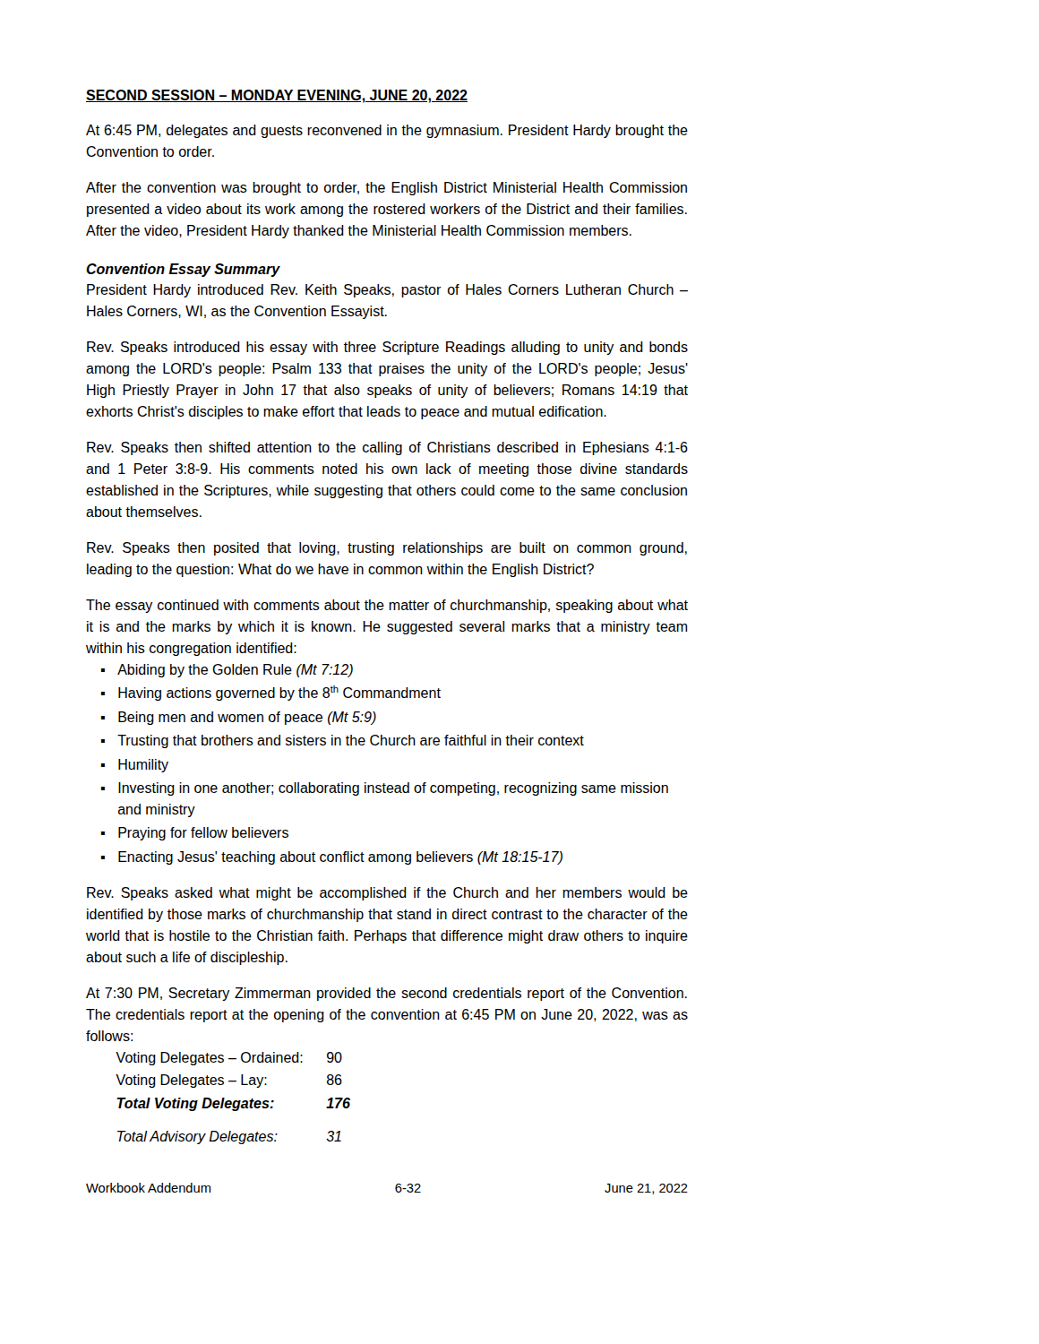SECOND SESSION – MONDAY EVENING, JUNE 20, 2022
At 6:45 PM, delegates and guests reconvened in the gymnasium. President Hardy brought the Convention to order.
After the convention was brought to order, the English District Ministerial Health Commission presented a video about its work among the rostered workers of the District and their families. After the video, President Hardy thanked the Ministerial Health Commission members.
Convention Essay Summary
President Hardy introduced Rev. Keith Speaks, pastor of Hales Corners Lutheran Church – Hales Corners, WI, as the Convention Essayist.
Rev. Speaks introduced his essay with three Scripture Readings alluding to unity and bonds among the LORD's people: Psalm 133 that praises the unity of the LORD's people; Jesus' High Priestly Prayer in John 17 that also speaks of unity of believers; Romans 14:19 that exhorts Christ's disciples to make effort that leads to peace and mutual edification.
Rev. Speaks then shifted attention to the calling of Christians described in Ephesians 4:1-6 and 1 Peter 3:8-9. His comments noted his own lack of meeting those divine standards established in the Scriptures, while suggesting that others could come to the same conclusion about themselves.
Rev. Speaks then posited that loving, trusting relationships are built on common ground, leading to the question: What do we have in common within the English District?
The essay continued with comments about the matter of churchmanship, speaking about what it is and the marks by which it is known. He suggested several marks that a ministry team within his congregation identified:
Abiding by the Golden Rule (Mt 7:12)
Having actions governed by the 8th Commandment
Being men and women of peace (Mt 5:9)
Trusting that brothers and sisters in the Church are faithful in their context
Humility
Investing in one another; collaborating instead of competing, recognizing same mission and ministry
Praying for fellow believers
Enacting Jesus' teaching about conflict among believers (Mt 18:15-17)
Rev. Speaks asked what might be accomplished if the Church and her members would be identified by those marks of churchmanship that stand in direct contrast to the character of the world that is hostile to the Christian faith. Perhaps that difference might draw others to inquire about such a life of discipleship.
At 7:30 PM, Secretary Zimmerman provided the second credentials report of the Convention. The credentials report at the opening of the convention at 6:45 PM on June 20, 2022, was as follows:
| Voting Delegates – Ordained: | 90 |
| Voting Delegates – Lay: | 86 |
| Total Voting Delegates: | 176 |
| Total Advisory Delegates: | 31 |
Workbook Addendum 6-32 June 21, 2022